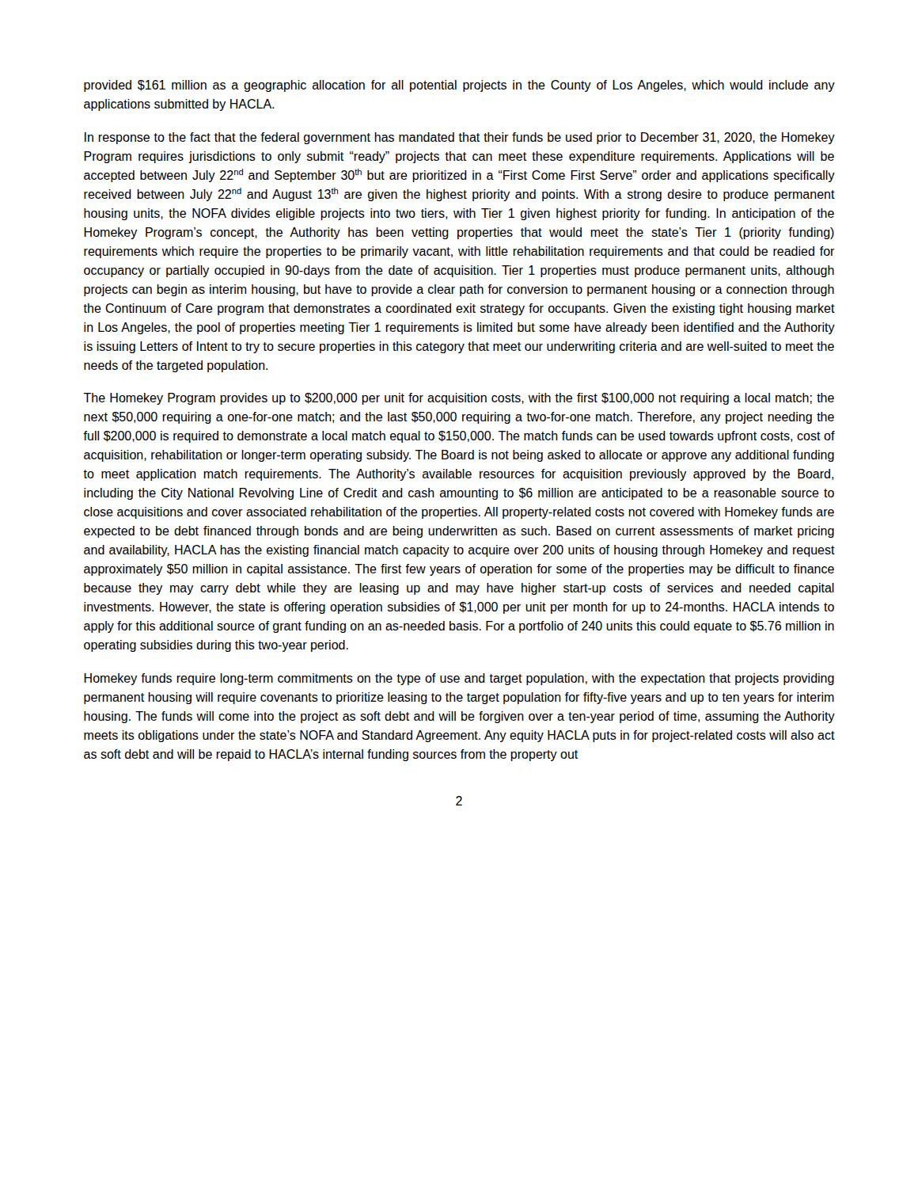provided $161 million as a geographic allocation for all potential projects in the County of Los Angeles, which would include any applications submitted by HACLA.
In response to the fact that the federal government has mandated that their funds be used prior to December 31, 2020, the Homekey Program requires jurisdictions to only submit “ready” projects that can meet these expenditure requirements. Applications will be accepted between July 22nd and September 30th but are prioritized in a “First Come First Serve” order and applications specifically received between July 22nd and August 13th are given the highest priority and points. With a strong desire to produce permanent housing units, the NOFA divides eligible projects into two tiers, with Tier 1 given highest priority for funding. In anticipation of the Homekey Program’s concept, the Authority has been vetting properties that would meet the state’s Tier 1 (priority funding) requirements which require the properties to be primarily vacant, with little rehabilitation requirements and that could be readied for occupancy or partially occupied in 90-days from the date of acquisition. Tier 1 properties must produce permanent units, although projects can begin as interim housing, but have to provide a clear path for conversion to permanent housing or a connection through the Continuum of Care program that demonstrates a coordinated exit strategy for occupants. Given the existing tight housing market in Los Angeles, the pool of properties meeting Tier 1 requirements is limited but some have already been identified and the Authority is issuing Letters of Intent to try to secure properties in this category that meet our underwriting criteria and are well-suited to meet the needs of the targeted population.
The Homekey Program provides up to $200,000 per unit for acquisition costs, with the first $100,000 not requiring a local match; the next $50,000 requiring a one-for-one match; and the last $50,000 requiring a two-for-one match. Therefore, any project needing the full $200,000 is required to demonstrate a local match equal to $150,000. The match funds can be used towards upfront costs, cost of acquisition, rehabilitation or longer-term operating subsidy. The Board is not being asked to allocate or approve any additional funding to meet application match requirements. The Authority’s available resources for acquisition previously approved by the Board, including the City National Revolving Line of Credit and cash amounting to $6 million are anticipated to be a reasonable source to close acquisitions and cover associated rehabilitation of the properties. All property-related costs not covered with Homekey funds are expected to be debt financed through bonds and are being underwritten as such. Based on current assessments of market pricing and availability, HACLA has the existing financial match capacity to acquire over 200 units of housing through Homekey and request approximately $50 million in capital assistance. The first few years of operation for some of the properties may be difficult to finance because they may carry debt while they are leasing up and may have higher start-up costs of services and needed capital investments. However, the state is offering operation subsidies of $1,000 per unit per month for up to 24-months. HACLA intends to apply for this additional source of grant funding on an as-needed basis. For a portfolio of 240 units this could equate to $5.76 million in operating subsidies during this two-year period.
Homekey funds require long-term commitments on the type of use and target population, with the expectation that projects providing permanent housing will require covenants to prioritize leasing to the target population for fifty-five years and up to ten years for interim housing. The funds will come into the project as soft debt and will be forgiven over a ten-year period of time, assuming the Authority meets its obligations under the state’s NOFA and Standard Agreement. Any equity HACLA puts in for project-related costs will also act as soft debt and will be repaid to HACLA’s internal funding sources from the property out
2